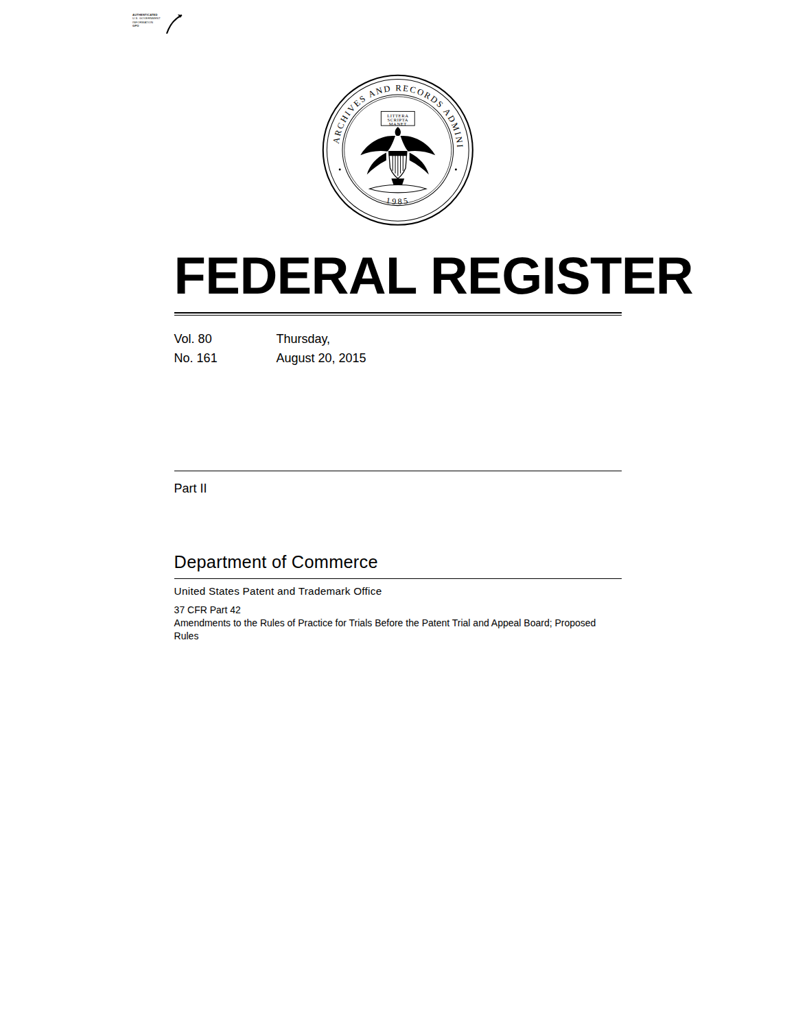AUTHENTICATED
U.S. GOVERNMENT
INFORMATION
GPO
NATIONAL ARCHIVES AND RECORDS ADMINISTRATION 1985 LITTERA SCRIPTA MANET
FEDERAL REGISTER
Vol. 80
No. 161
Thursday,
August 20, 2015
Part II
Department of Commerce
United States Patent and Trademark Office
37 CFR Part 42
Amendments to the Rules of Practice for Trials Before the Patent Trial and Appeal Board; Proposed Rules